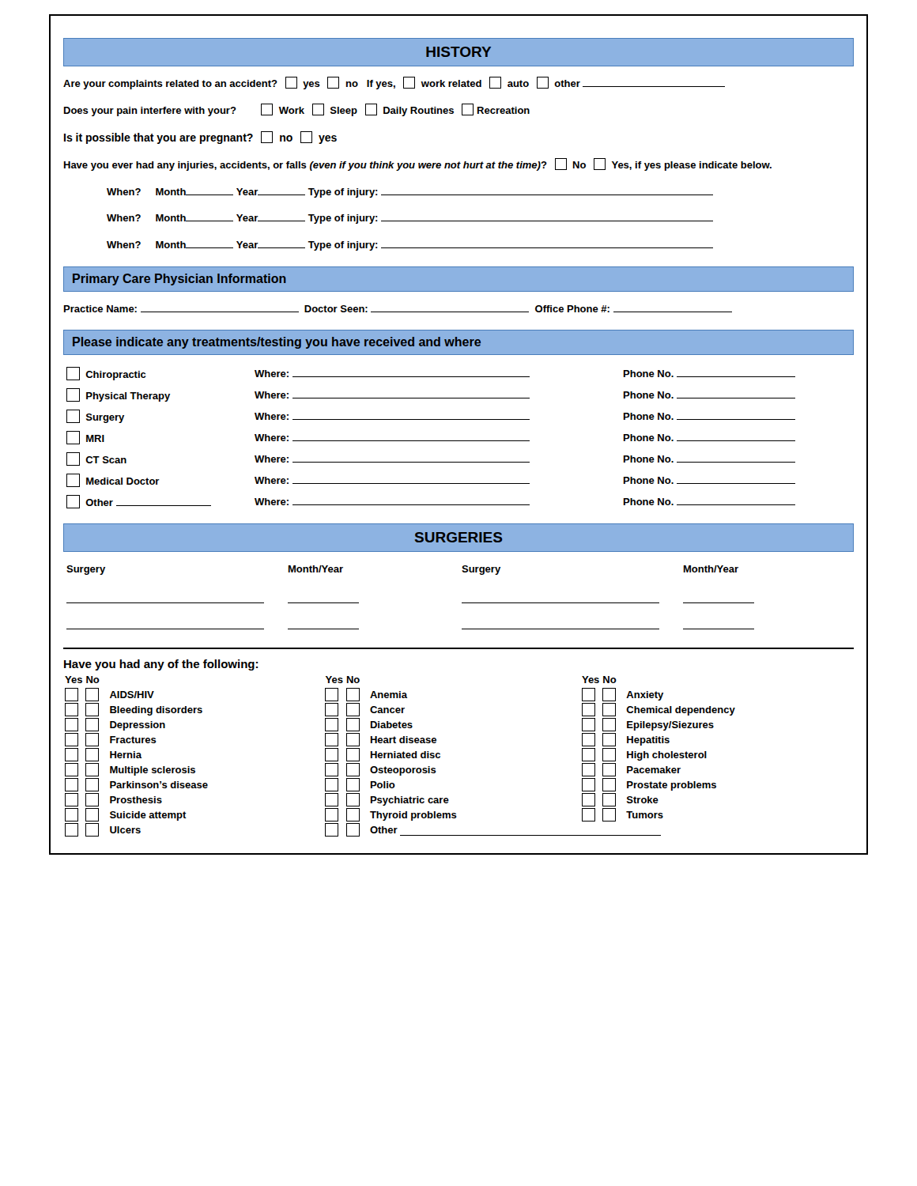HISTORY
Are your complaints related to an accident? yes no If yes, work related auto other
Does your pain interfere with your? Work Sleep Daily Routines Recreation
Is it possible that you are pregnant? no yes
Have you ever had any injuries, accidents, or falls (even if you think you were not hurt at the time)? No Yes, if yes please indicate below.
When? Month Year Type of injury:
When? Month Year Type of injury:
When? Month Year Type of injury:
Primary Care Physician Information
Practice Name: Doctor Seen: Office Phone #:
Please indicate any treatments/testing you have received and where
| Chiropractic | Where: | Phone No. |
| Physical Therapy | Where: | Phone No. |
| Surgery | Where: | Phone No. |
| MRI | Where: | Phone No. |
| CT Scan | Where: | Phone No. |
| Medical Doctor | Where: | Phone No. |
| Other | Where: | Phone No. |
SURGERIES
| Surgery | Month/Year | Surgery | Month/Year |
| --- | --- | --- | --- |
Have you had any of the following:
| Yes | No | | | Yes | No | | | Yes | No | |
| --- | --- | --- | --- | --- | --- | --- | --- | --- | --- | --- |
| | | AIDS/HIV | | | | Anemia | | | | Anxiety |
| | | Bleeding disorders | | | | Cancer | | | | Chemical dependency |
| | | Depression | | | | Diabetes | | | | Epilepsy/Siezures |
| | | Fractures | | | | Heart disease | | | | Hepatitis |
| | | Hernia | | | | Herniated disc | | | | High cholesterol |
| | | Multiple sclerosis | | | | Osteoporosis | | | | Pacemaker |
| | | Parkinson’s disease | | | | Polio | | | | Prostate problems |
| | | Prosthesis | | | | Psychiatric care | | | | Stroke |
| | | Suicide attempt | | | | Thyroid problems | | | | Tumors |
| | | Ulcers | | | | Other |